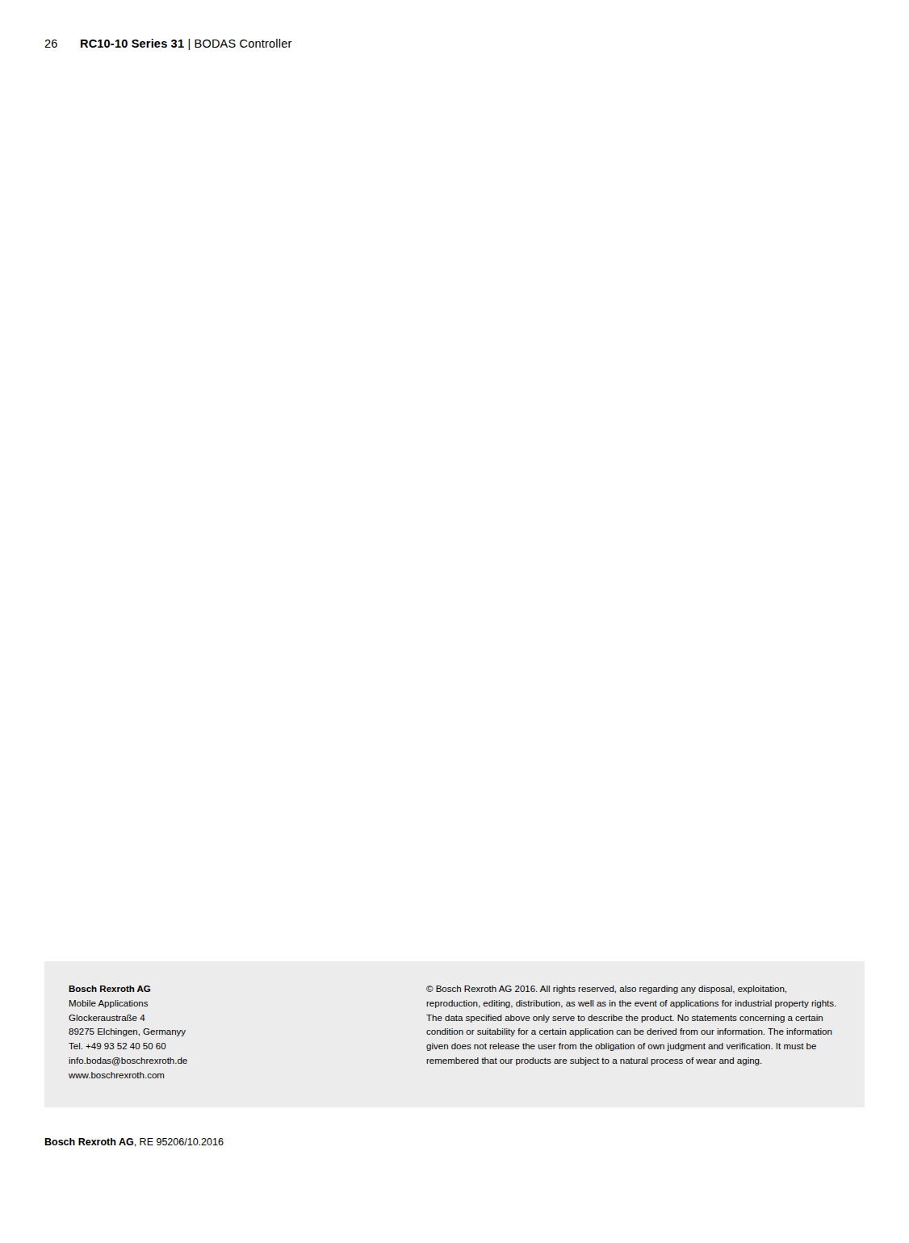26 RC10-10 Series 31 | BODAS Controller
Bosch Rexroth AG
Mobile Applications
Glockeraustraße 4
89275 Elchingen, Germanyy
Tel. +49 93 52 40 50 60
info.bodas@boschrexroth.de
www.boschrexroth.com
© Bosch Rexroth AG 2016. All rights reserved, also regarding any disposal, exploitation, reproduction, editing, distribution, as well as in the event of applications for industrial property rights. The data specified above only serve to describe the product. No statements concerning a certain condition or suitability for a certain application can be derived from our information. The information given does not release the user from the obligation of own judgment and verification. It must be remembered that our products are subject to a natural process of wear and aging.
Bosch Rexroth AG, RE 95206/10.2016